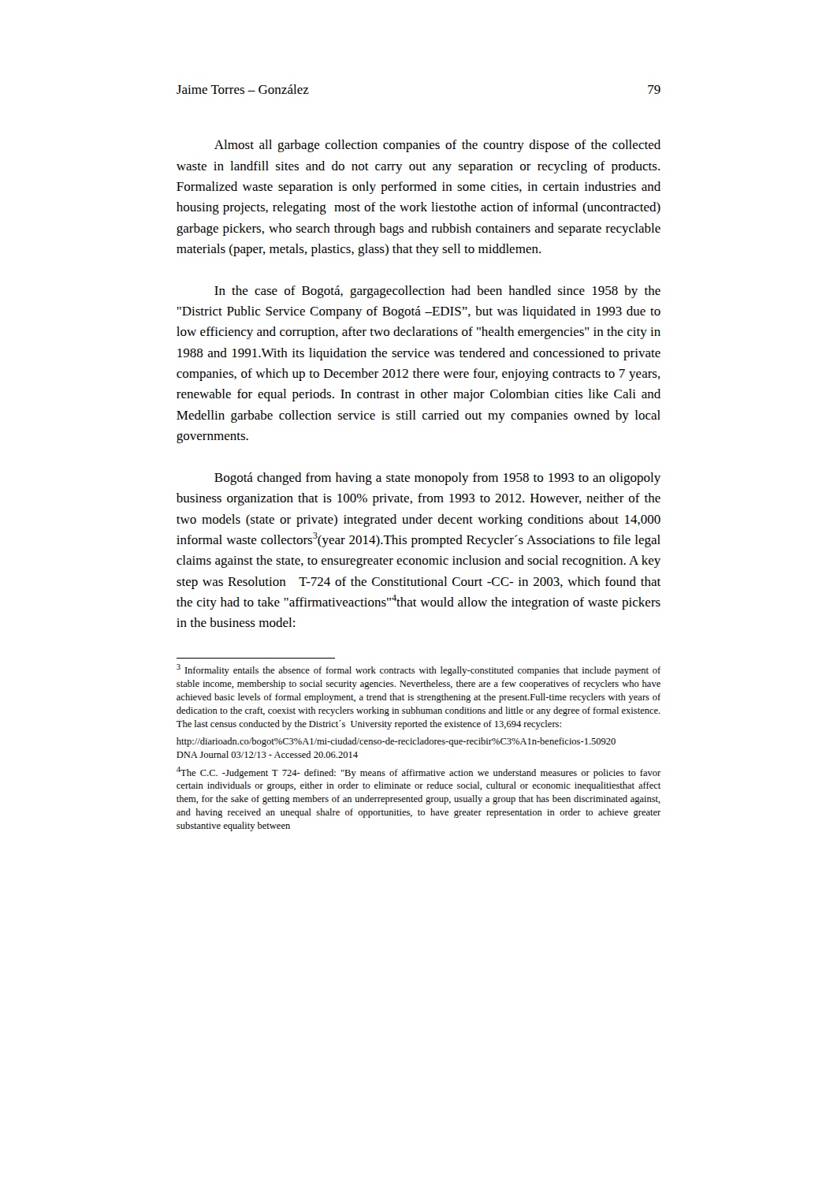Jaime Torres – González 79
Almost all garbage collection companies of the country dispose of the collected waste in landfill sites and do not carry out any separation or recycling of products. Formalized waste separation is only performed in some cities, in certain industries and housing projects, relegating most of the work liestothe action of informal (uncontracted) garbage pickers, who search through bags and rubbish containers and separate recyclable materials (paper, metals, plastics, glass) that they sell to middlemen.
In the case of Bogotá, gargagecollection had been handled since 1958 by the "District Public Service Company of Bogotá –EDIS”, but was liquidated in 1993 due to low efficiency and corruption, after two declarations of "health emergencies" in the city in 1988 and 1991.With its liquidation the service was tendered and concessioned to private companies, of which up to December 2012 there were four, enjoying contracts to 7 years, renewable for equal periods. In contrast in other major Colombian cities like Cali and Medellin garbabe collection service is still carried out my companies owned by local governments.
Bogotá changed from having a state monopoly from 1958 to 1993 to an oligopoly business organization that is 100% private, from 1993 to 2012. However, neither of the two models (state or private) integrated under decent working conditions about 14,000 informal waste collectors3(year 2014).This prompted Recycler´s Associations to file legal claims against the state, to ensuregreater economic inclusion and social recognition. A key step was Resolution T-724 of the Constitutional Court -CC- in 2003, which found that the city had to take "affirmativeactions"4that would allow the integration of waste pickers in the business model:
3 Informality entails the absence of formal work contracts with legally-constituted companies that include payment of stable income, membership to social security agencies. Nevertheless, there are a few cooperatives of recyclers who have achieved basic levels of formal employment, a trend that is strengthening at the present.Full-time recyclers with years of dedication to the craft, coexist with recyclers working in subhuman conditions and little or any degree of formal existence. The last census conducted by the District´s University reported the existence of 13,694 recyclers:
http://diarioadn.co/bogot%C3%A1/mi-ciudad/censo-de-recicladores-que-recibir%C3%A1n-beneficios-1.50920 DNA Journal 03/12/13 - Accessed 20.06.2014
4 The C.C. -Judgement T 724- defined: "By means of affirmative action we understand measures or policies to favor certain individuals or groups, either in order to eliminate or reduce social, cultural or economic inequalitiesthat affect them, for the sake of getting members of an underrepresented group, usually a group that has been discriminated against, and having received an unequal shalre of opportunities, to have greater representation in order to achieve greater substantive equality between